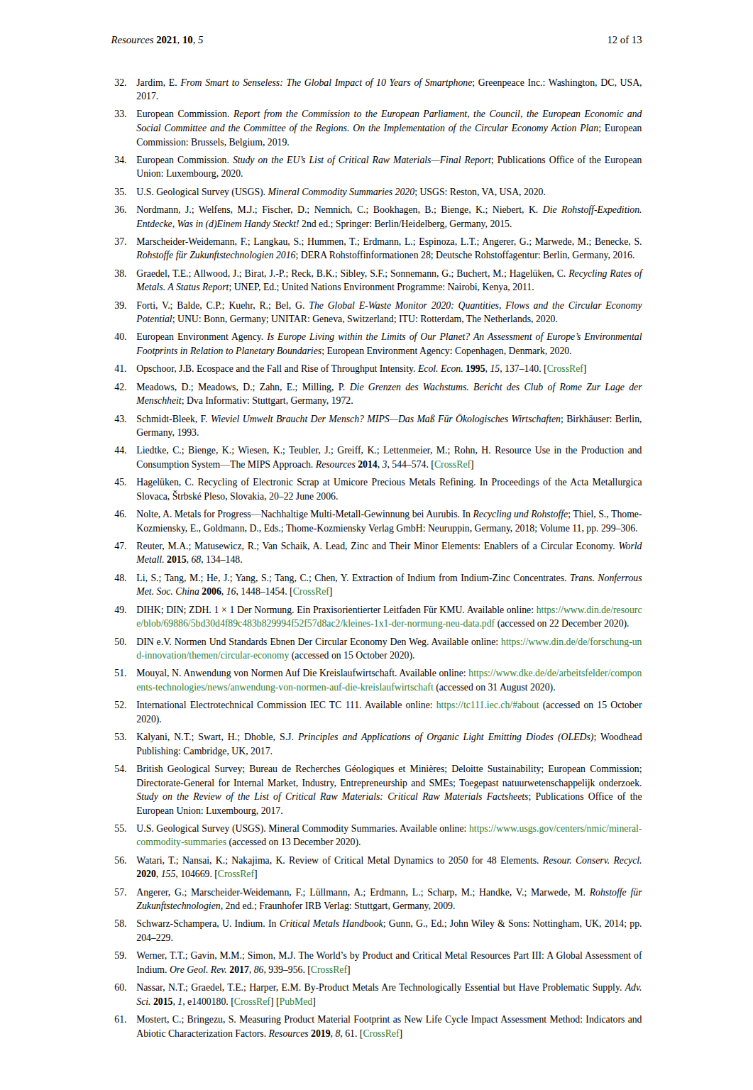Resources 2021, 10, 5
12 of 13
32. Jardim, E. From Smart to Senseless: The Global Impact of 10 Years of Smartphone; Greenpeace Inc.: Washington, DC, USA, 2017.
33. European Commission. Report from the Commission to the European Parliament, the Council, the European Economic and Social Committee and the Committee of the Regions. On the Implementation of the Circular Economy Action Plan; European Commission: Brussels, Belgium, 2019.
34. European Commission. Study on the EU’s List of Critical Raw Materials—Final Report; Publications Office of the European Union: Luxembourg, 2020.
35. U.S. Geological Survey (USGS). Mineral Commodity Summaries 2020; USGS: Reston, VA, USA, 2020.
36. Nordmann, J.; Welfens, M.J.; Fischer, D.; Nemnich, C.; Bookhagen, B.; Bienge, K.; Niebert, K. Die Rohstoff-Expedition. Entdecke, Was in (d)Einem Handy Steckt! 2nd ed.; Springer: Berlin/Heidelberg, Germany, 2015.
37. Marscheider-Weidemann, F.; Langkau, S.; Hummen, T.; Erdmann, L.; Espinoza, L.T.; Angerer, G.; Marwede, M.; Benecke, S. Rohstoffe für Zukunftstechnologien 2016; DERA Rohstoffinformationen 28; Deutsche Rohstoffagentur: Berlin, Germany, 2016.
38. Graedel, T.E.; Allwood, J.; Birat, J.-P.; Reck, B.K.; Sibley, S.F.; Sonnemann, G.; Buchert, M.; Hagelüken, C. Recycling Rates of Metals. A Status Report; UNEP, Ed.; United Nations Environment Programme: Nairobi, Kenya, 2011.
39. Forti, V.; Balde, C.P.; Kuehr, R.; Bel, G. The Global E-Waste Monitor 2020: Quantities, Flows and the Circular Economy Potential; UNU: Bonn, Germany; UNITAR: Geneva, Switzerland; ITU: Rotterdam, The Netherlands, 2020.
40. European Environment Agency. Is Europe Living within the Limits of Our Planet? An Assessment of Europe’s Environmental Footprints in Relation to Planetary Boundaries; European Environment Agency: Copenhagen, Denmark, 2020.
41. Opschoor, J.B. Ecospace and the Fall and Rise of Throughput Intensity. Ecol. Econ. 1995, 15, 137–140. [CrossRef]
42. Meadows, D.; Meadows, D.; Zahn, E.; Milling, P. Die Grenzen des Wachstums. Bericht des Club of Rome Zur Lage der Menschheit; Dva Informativ: Stuttgart, Germany, 1972.
43. Schmidt-Bleek, F. Wieviel Umwelt Braucht Der Mensch? MIPS—Das Maß Für Ökologisches Wirtschaften; Birkhäuser: Berlin, Germany, 1993.
44. Liedtke, C.; Bienge, K.; Wiesen, K.; Teubler, J.; Greiff, K.; Lettenmeier, M.; Rohn, H. Resource Use in the Production and Consumption System—The MIPS Approach. Resources 2014, 3, 544–574. [CrossRef]
45. Hagelüken, C. Recycling of Electronic Scrap at Umicore Precious Metals Refining. In Proceedings of the Acta Metallurgica Slovaca, Štrbské Pleso, Slovakia, 20–22 June 2006.
46. Nolte, A. Metals for Progress—Nachhaltige Multi-Metall-Gewinnung bei Aurubis. In Recycling und Rohstoffe; Thiel, S., Thome-Kozmiensky, E., Goldmann, D., Eds.; Thome-Kozmiensky Verlag GmbH: Neuruppin, Germany, 2018; Volume 11, pp. 299–306.
47. Reuter, M.A.; Matusewicz, R.; Van Schaik, A. Lead, Zinc and Their Minor Elements: Enablers of a Circular Economy. World Metall. 2015, 68, 134–148.
48. Li, S.; Tang, M.; He, J.; Yang, S.; Tang, C.; Chen, Y. Extraction of Indium from Indium-Zinc Concentrates. Trans. Nonferrous Met. Soc. China 2006, 16, 1448–1454. [CrossRef]
49. DIHK; DIN; ZDH. 1 × 1 Der Normung. Ein Praxisorientierter Leitfaden Für KMU. Available online: https://www.din.de/resource/blob/69886/5bd30d4f89c483b829994f52f57d8ac2/kleines-1x1-der-normung-neu-data.pdf (accessed on 22 December 2020).
50. DIN e.V. Normen Und Standards Ebnen Der Circular Economy Den Weg. Available online: https://www.din.de/de/forschung-und-innovation/themen/circular-economy (accessed on 15 October 2020).
51. Mouyal, N. Anwendung von Normen Auf Die Kreislaufwirtschaft. Available online: https://www.dke.de/de/arbeitsfelder/components-technologies/news/anwendung-von-normen-auf-die-kreislaufwirtschaft (accessed on 31 August 2020).
52. International Electrotechnical Commission IEC TC 111. Available online: https://tc111.iec.ch/#about (accessed on 15 October 2020).
53. Kalyani, N.T.; Swart, H.; Dhoble, S.J. Principles and Applications of Organic Light Emitting Diodes (OLEDs); Woodhead Publishing: Cambridge, UK, 2017.
54. British Geological Survey; Bureau de Recherches Géologiques et Minières; Deloitte Sustainability; European Commission; Directorate-General for Internal Market, Industry, Entrepreneurship and SMEs; Toegepast natuurwetenschappelijk onderzoek. Study on the Review of the List of Critical Raw Materials: Critical Raw Materials Factsheets; Publications Office of the European Union: Luxembourg, 2017.
55. U.S. Geological Survey (USGS). Mineral Commodity Summaries. Available online: https://www.usgs.gov/centers/nmic/mineral-commodity-summaries (accessed on 13 December 2020).
56. Watari, T.; Nansai, K.; Nakajima, K. Review of Critical Metal Dynamics to 2050 for 48 Elements. Resour. Conserv. Recycl. 2020, 155, 104669. [CrossRef]
57. Angerer, G.; Marscheider-Weidemann, F.; Lüllmann, A.; Erdmann, L.; Scharp, M.; Handke, V.; Marwede, M. Rohstoffe für Zukunftstechnologien, 2nd ed.; Fraunhofer IRB Verlag: Stuttgart, Germany, 2009.
58. Schwarz-Schampera, U. Indium. In Critical Metals Handbook; Gunn, G., Ed.; John Wiley & Sons: Nottingham, UK, 2014; pp. 204–229.
59. Werner, T.T.; Gavin, M.M.; Simon, M.J. The World’s by Product and Critical Metal Resources Part III: A Global Assessment of Indium. Ore Geol. Rev. 2017, 86, 939–956. [CrossRef]
60. Nassar, N.T.; Graedel, T.E.; Harper, E.M. By-Product Metals Are Technologically Essential but Have Problematic Supply. Adv. Sci. 2015, 1, e1400180. [CrossRef] [PubMed]
61. Mostert, C.; Bringezu, S. Measuring Product Material Footprint as New Life Cycle Impact Assessment Method: Indicators and Abiotic Characterization Factors. Resources 2019, 8, 61. [CrossRef]